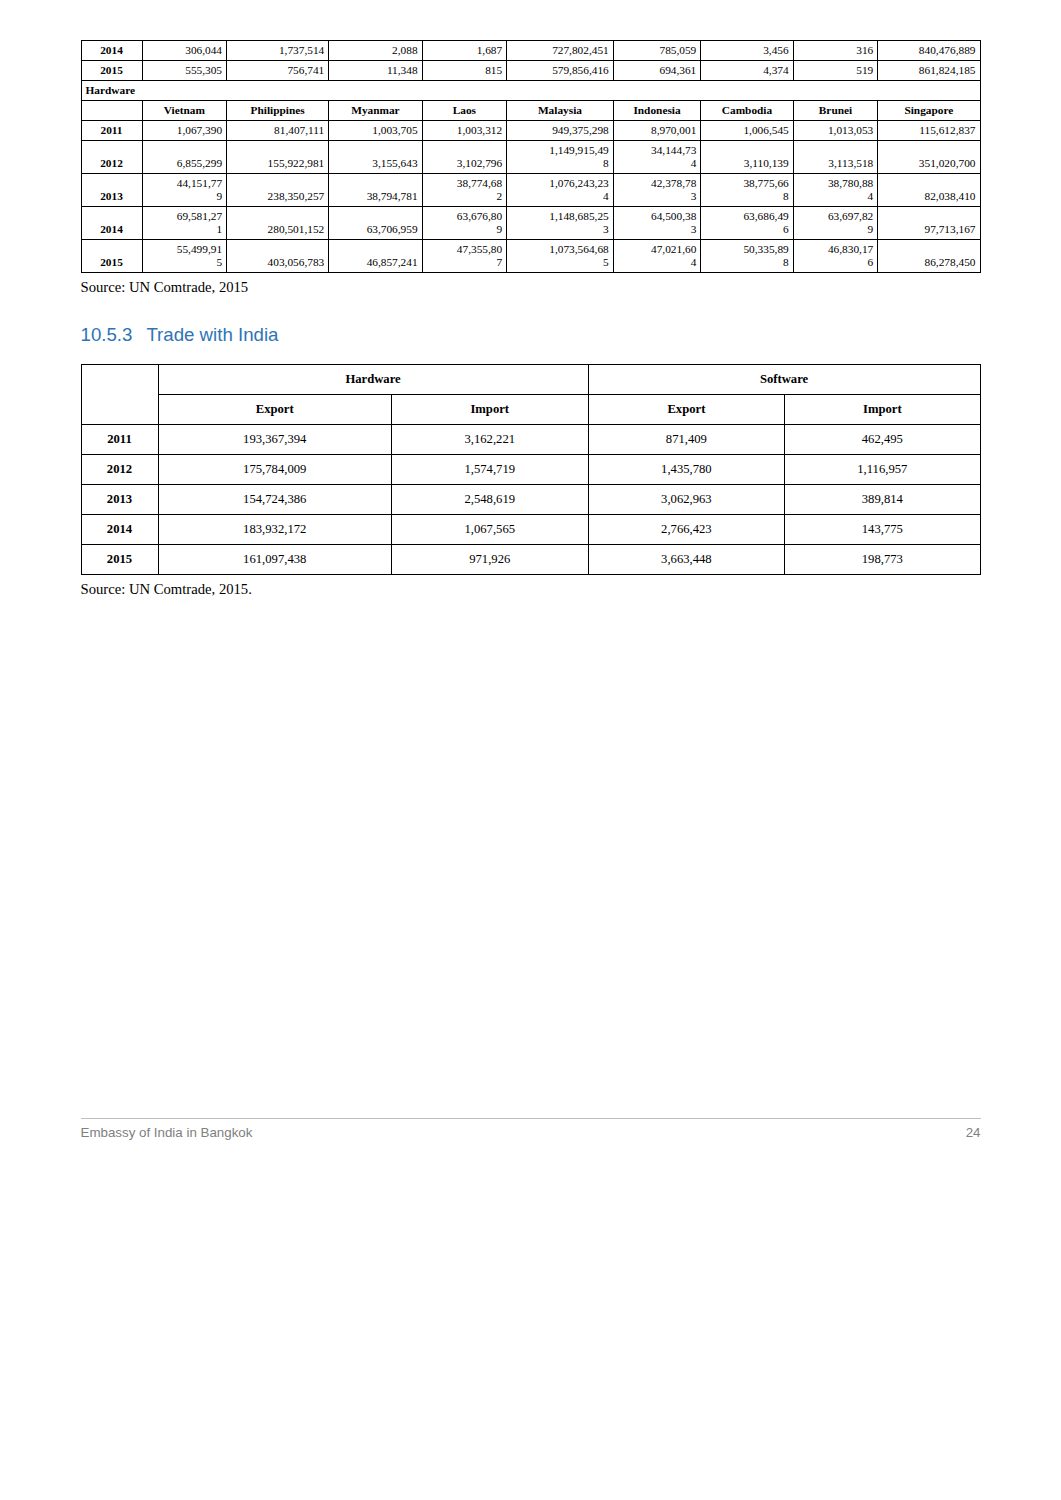| 2014 | 306,044 | 1,737,514 | 2,088 | 1,687 | 727,802,451 | 785,059 | 3,456 | 316 | 840,476,889 |
| 2015 | 555,305 | 756,741 | 11,348 | 815 | 579,856,416 | 694,361 | 4,374 | 519 | 861,824,185 |
| Hardware |
| | Vietnam | Philippines | Myanmar | Laos | Malaysia | Indonesia | Cambodia | Brunei | Singapore |
| 2011 | 1,067,390 | 81,407,111 | 1,003,705 | 1,003,312 | 949,375,298 | 8,970,001 | 1,006,545 | 1,013,053 | 115,612,837 |
| 2012 | 6,855,299 | 155,922,981 | 3,155,643 | 3,102,796 | 1,149,915,49 8 | 34,144,73 4 | 3,110,139 | 3,113,518 | 351,020,700 |
| 2013 | 44,151,77 9 | 238,350,257 | 38,794,781 | 38,774,68 2 | 1,076,243,23 4 | 42,378,78 3 | 38,775,66 8 | 38,780,88 4 | 82,038,410 |
| 2014 | 69,581,27 1 | 280,501,152 | 63,706,959 | 63,676,80 9 | 1,148,685,25 3 | 64,500,38 3 | 63,686,49 6 | 63,697,82 9 | 97,713,167 |
| 2015 | 55,499,91 5 | 403,056,783 | 46,857,241 | 47,355,80 7 | 1,073,564,68 5 | 47,021,60 4 | 50,335,89 8 | 46,830,17 6 | 86,278,450 |
Source: UN Comtrade, 2015
10.5.3 Trade with India
| | Hardware | Software |
| --- | --- | --- |
| Export | Import | Export | Import |
| 2011 | 193,367,394 | 3,162,221 | 871,409 | 462,495 |
| 2012 | 175,784,009 | 1,574,719 | 1,435,780 | 1,116,957 |
| 2013 | 154,724,386 | 2,548,619 | 3,062,963 | 389,814 |
| 2014 | 183,932,172 | 1,067,565 | 2,766,423 | 143,775 |
| 2015 | 161,097,438 | 971,926 | 3,663,448 | 198,773 |
Source: UN Comtrade, 2015.
Embassy of India in Bangkok 24